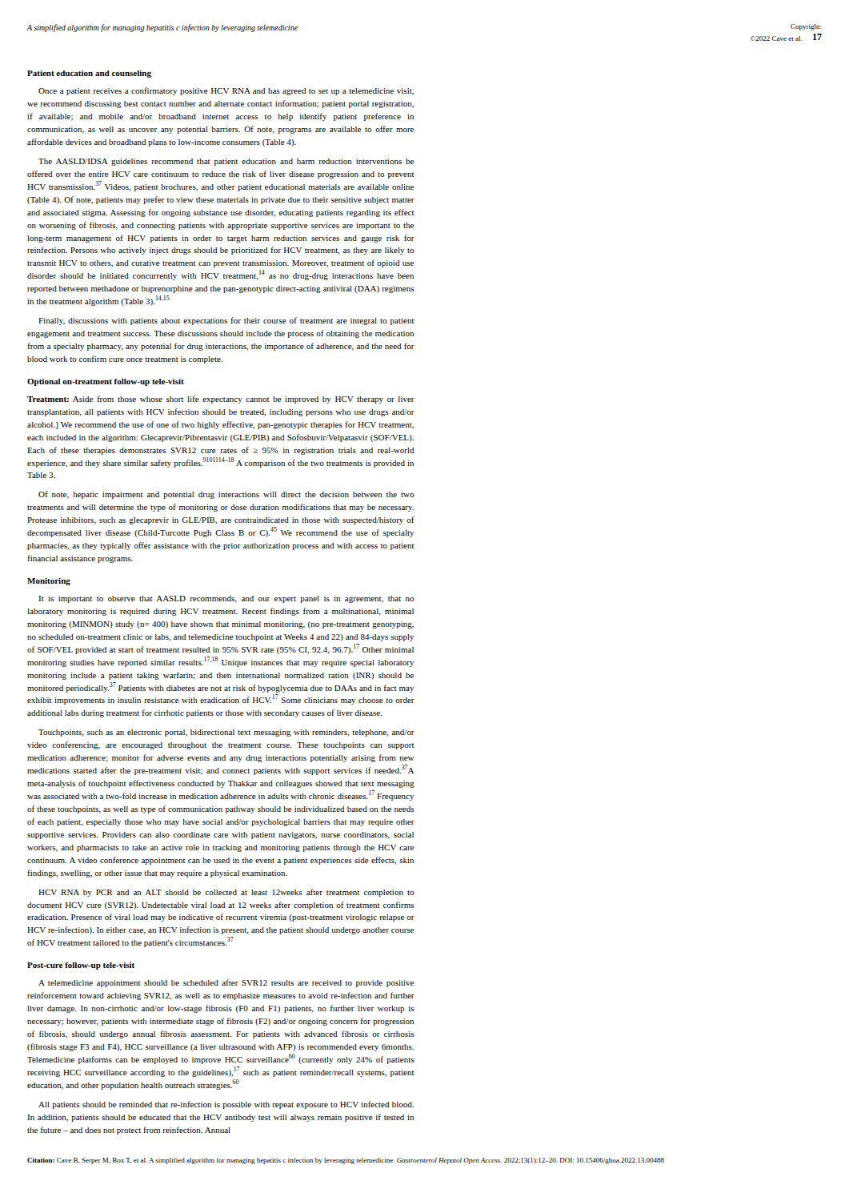A simplified algorithm for managing hepatitis c infection by leveraging telemedicine
Copyright:
©2022 Cave et al. 17
Patient education and counseling
Once a patient receives a confirmatory positive HCV RNA and has agreed to set up a telemedicine visit, we recommend discussing best contact number and alternate contact information; patient portal registration, if available; and mobile and/or broadband internet access to help identify patient preference in communication, as well as uncover any potential barriers. Of note, programs are available to offer more affordable devices and broadband plans to low-income consumers (Table 4).
The AASLD/IDSA guidelines recommend that patient education and harm reduction interventions be offered over the entire HCV care continuum to reduce the risk of liver disease progression and to prevent HCV transmission.37 Videos, patient brochures, and other patient educational materials are available online (Table 4). Of note, patients may prefer to view these materials in private due to their sensitive subject matter and associated stigma. Assessing for ongoing substance use disorder, educating patients regarding its effect on worsening of fibrosis, and connecting patients with appropriate supportive services are important to the long-term management of HCV patients in order to target harm reduction services and gauge risk for reinfection. Persons who actively inject drugs should be prioritized for HCV treatment, as they are likely to transmit HCV to others, and curative treatment can prevent transmission. Moreover, treatment of opioid use disorder should be initiated concurrently with HCV treatment,14 as no drug-drug interactions have been reported between methadone or buprenorphine and the pan-genotypic direct-acting antiviral (DAA) regimens in the treatment algorithm (Table 3).14,15
Finally, discussions with patients about expectations for their course of treatment are integral to patient engagement and treatment success. These discussions should include the process of obtaining the medication from a specialty pharmacy, any potential for drug interactions, the importance of adherence, and the need for blood work to confirm cure once treatment is complete.
Optional on-treatment follow-up tele-visit
Treatment: Aside from those whose short life expectancy cannot be improved by HCV therapy or liver transplantation, all patients with HCV infection should be treated, including persons who use drugs and/or alcohol.] We recommend the use of one of two highly effective, pan-genotypic therapies for HCV treatment, each included in the algorithm: Glecaprevir/Pibrentasvir (GLE/PIB) and Sofosbuvir/Velpatasvir (SOF/VEL). Each of these therapies demonstrates SVR12 cure rates of ≥ 95% in registration trials and real-world experience, and they share similar safety profiles.9101114–18 A comparison of the two treatments is provided in Table 3.
Of note, hepatic impairment and potential drug interactions will direct the decision between the two treatments and will determine the type of monitoring or dose duration modifications that may be necessary. Protease inhibitors, such as glecaprevir in GLE/PIB, are contraindicated in those with suspected/history of decompensated liver disease (Child-Turcotte Pugh Class B or C).45 We recommend the use of specialty pharmacies, as they typically offer assistance with the prior authorization process and with access to patient financial assistance programs.
Monitoring
It is important to observe that AASLD recommends, and our expert panel is in agreement, that no laboratory monitoring is required during HCV treatment. Recent findings from a multinational, minimal monitoring (MINMON) study (n= 400) have shown that minimal monitoring, (no pre-treatment genotyping, no scheduled on-treatment clinic or labs, and telemedicine touchpoint at Weeks 4 and 22) and 84-days supply of SOF/VEL provided at start of treatment resulted in 95% SVR rate (95% CI, 92.4, 96.7).17 Other minimal monitoring studies have reported similar results.17,18 Unique instances that may require special laboratory monitoring include a patient taking warfarin; and then international normalized ration (INR) should be monitored periodically.37 Patients with diabetes are not at risk of hypoglycemia due to DAAs and in fact may exhibit improvements in insulin resistance with eradication of HCV.17 Some clinicians may choose to order additional labs during treatment for cirrhotic patients or those with secondary causes of liver disease.
Touchpoints, such as an electronic portal, bidirectional text messaging with reminders, telephone, and/or video conferencing, are encouraged throughout the treatment course. These touchpoints can support medication adherence; monitor for adverse events and any drug interactions potentially arising from new medications started after the pre-treatment visit; and connect patients with support services if needed.37A meta-analysis of touchpoint effectiveness conducted by Thakkar and colleagues showed that text messaging was associated with a two-fold increase in medication adherence in adults with chronic diseases.17 Frequency of these touchpoints, as well as type of communication pathway should be individualized based on the needs of each patient, especially those who may have social and/or psychological barriers that may require other supportive services. Providers can also coordinate care with patient navigators, nurse coordinators, social workers, and pharmacists to take an active role in tracking and monitoring patients through the HCV care continuum. A video conference appointment can be used in the event a patient experiences side effects, skin findings, swelling, or other issue that may require a physical examination.
HCV RNA by PCR and an ALT should be collected at least 12weeks after treatment completion to document HCV cure (SVR12). Undetectable viral load at 12 weeks after completion of treatment confirms eradication. Presence of viral load may be indicative of recurrent viremia (post-treatment virologic relapse or HCV re-infection). In either case, an HCV infection is present, and the patient should undergo another course of HCV treatment tailored to the patient's circumstances.37
Post-cure follow-up tele-visit
A telemedicine appointment should be scheduled after SVR12 results are received to provide positive reinforcement toward achieving SVR12, as well as to emphasize measures to avoid re-infection and further liver damage. In non-cirrhotic and/or low-stage fibrosis (F0 and F1) patients, no further liver workup is necessary; however, patients with intermediate stage of fibrosis (F2) and/or ongoing concern for progression of fibrosis, should undergo annual fibrosis assessment. For patients with advanced fibrosis or cirrhosis (fibrosis stage F3 and F4), HCC surveillance (a liver ultrasound with AFP) is recommended every 6months. Telemedicine platforms can be employed to improve HCC surveillance60 (currently only 24% of patients receiving HCC surveillance according to the guidelines),17 such as patient reminder/recall systems, patient education, and other population health outreach strategies.60
All patients should be reminded that re-infection is possible with repeat exposure to HCV infected blood. In addition, patients should be educated that the HCV antibody test will always remain positive if tested in the future – and does not protect from reinfection. Annual
Citation: Cave B, Serper M, Box T, et al. A simplified algorithm for managing hepatitis c infection by leveraging telemedicine. Gastroenterol Hepatol Open Access. 2022;13(1):12–20. DOI: 10.15406/ghoa.2022.13.00488